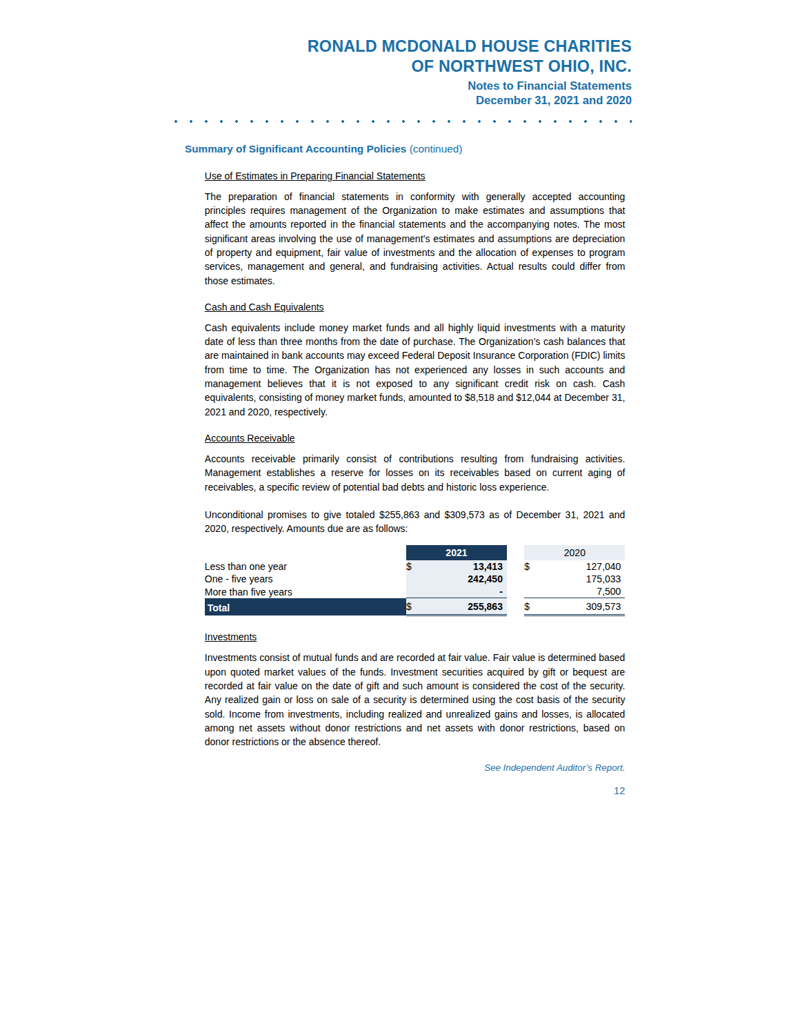RONALD MCDONALD HOUSE CHARITIES
OF NORTHWEST OHIO, INC.
Notes to Financial Statements
December 31, 2021 and 2020
Summary of Significant Accounting Policies (continued)
Use of Estimates in Preparing Financial Statements
The preparation of financial statements in conformity with generally accepted accounting principles requires management of the Organization to make estimates and assumptions that affect the amounts reported in the financial statements and the accompanying notes. The most significant areas involving the use of management’s estimates and assumptions are depreciation of property and equipment, fair value of investments and the allocation of expenses to program services, management and general, and fundraising activities. Actual results could differ from those estimates.
Cash and Cash Equivalents
Cash equivalents include money market funds and all highly liquid investments with a maturity date of less than three months from the date of purchase. The Organization’s cash balances that are maintained in bank accounts may exceed Federal Deposit Insurance Corporation (FDIC) limits from time to time. The Organization has not experienced any losses in such accounts and management believes that it is not exposed to any significant credit risk on cash. Cash equivalents, consisting of money market funds, amounted to $8,518 and $12,044 at December 31, 2021 and 2020, respectively.
Accounts Receivable
Accounts receivable primarily consist of contributions resulting from fundraising activities. Management establishes a reserve for losses on its receivables based on current aging of receivables, a specific review of potential bad debts and historic loss experience.
Unconditional promises to give totaled $255,863 and $309,573 as of December 31, 2021 and 2020, respectively. Amounts due are as follows:
| | 2021 | | 2020 |
| Less than one year | $ | 13,413 | | $ | 127,040 |
| One - five years | | 242,450 | | | 175,033 |
| More than five years | | - | | | 7,500 |
| Total | $ | 255,863 | | $ | 309,573 |
Investments
Investments consist of mutual funds and are recorded at fair value. Fair value is determined based upon quoted market values of the funds. Investment securities acquired by gift or bequest are recorded at fair value on the date of gift and such amount is considered the cost of the security. Any realized gain or loss on sale of a security is determined using the cost basis of the security sold. Income from investments, including realized and unrealized gains and losses, is allocated among net assets without donor restrictions and net assets with donor restrictions, based on donor restrictions or the absence thereof.
See Independent Auditor’s Report.
12